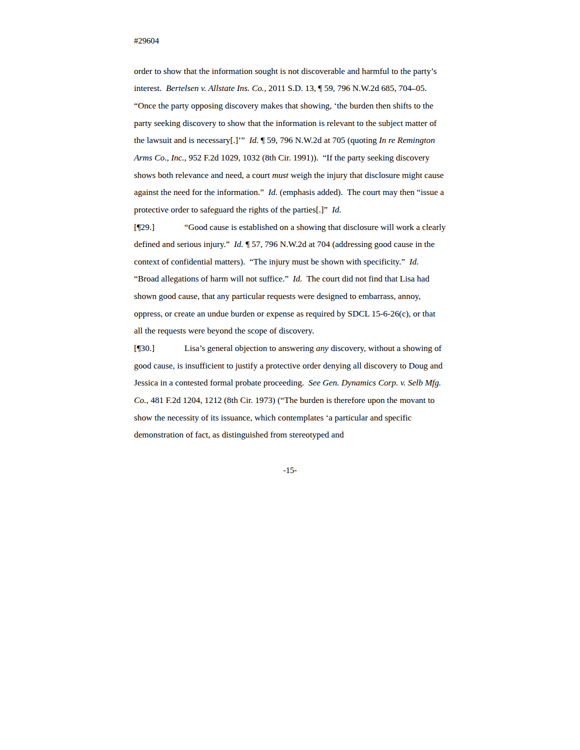#29604
order to show that the information sought is not discoverable and harmful to the party’s interest. Bertelsen v. Allstate Ins. Co., 2011 S.D. 13, ¶ 59, 796 N.W.2d 685, 704–05. “Once the party opposing discovery makes that showing, ‘the burden then shifts to the party seeking discovery to show that the information is relevant to the subject matter of the lawsuit and is necessary[.]’” Id. ¶ 59, 796 N.W.2d at 705 (quoting In re Remington Arms Co., Inc., 952 F.2d 1029, 1032 (8th Cir. 1991)). “If the party seeking discovery shows both relevance and need, a court must weigh the injury that disclosure might cause against the need for the information.” Id. (emphasis added). The court may then “issue a protective order to safeguard the rights of the parties[.]” Id.
[¶29.]“Good cause is established on a showing that disclosure will work a clearly defined and serious injury.” Id. ¶ 57, 796 N.W.2d at 704 (addressing good cause in the context of confidential matters). “The injury must be shown with specificity.” Id. “Broad allegations of harm will not suffice.” Id. The court did not find that Lisa had shown good cause, that any particular requests were designed to embarrass, annoy, oppress, or create an undue burden or expense as required by SDCL 15-6-26(c), or that all the requests were beyond the scope of discovery.
[¶30.] Lisa’s general objection to answering any discovery, without a showing of good cause, is insufficient to justify a protective order denying all discovery to Doug and Jessica in a contested formal probate proceeding. See Gen. Dynamics Corp. v. Selb Mfg. Co., 481 F.2d 1204, 1212 (8th Cir. 1973) (“The burden is therefore upon the movant to show the necessity of its issuance, which contemplates ‘a particular and specific demonstration of fact, as distinguished from stereotyped and
-15-